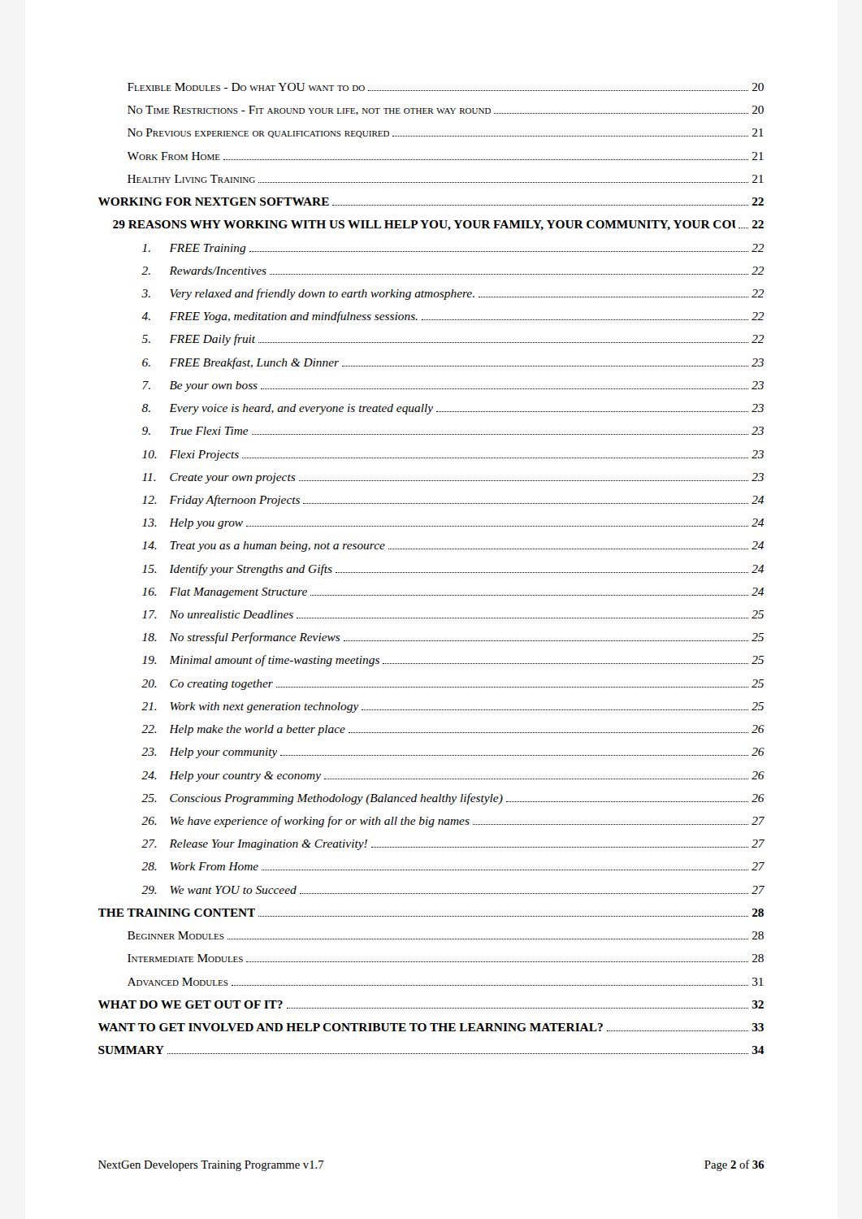Flexible Modules - Do what YOU want to do 20
No Time Restrictions - Fit around your life, not the other way round 20
No Previous experience or qualifications required 21
Work From Home 21
Healthy Living Training 21
Working for NextGen Software 22
29 REASONS WHY WORKING WITH US WILL HELP YOU, YOUR FAMILY, YOUR COMMUNITY, YOUR COUNTRY AND THE WORLD: 22
1. FREE Training 22
2. Rewards/Incentives 22
3. Very relaxed and friendly down to earth working atmosphere. 22
4. FREE Yoga, meditation and mindfulness sessions. 22
5. FREE Daily fruit 22
6. FREE Breakfast, Lunch & Dinner 23
7. Be your own boss 23
8. Every voice is heard, and everyone is treated equally 23
9. True Flexi Time 23
10. Flexi Projects 23
11. Create your own projects 23
12. Friday Afternoon Projects 24
13. Help you grow 24
14. Treat you as a human being, not a resource 24
15. Identify your Strengths and Gifts 24
16. Flat Management Structure 24
17. No unrealistic Deadlines 25
18. No stressful Performance Reviews 25
19. Minimal amount of time-wasting meetings 25
20. Co creating together 25
21. Work with next generation technology 25
22. Help make the world a better place 26
23. Help your community 26
24. Help your country & economy 26
25. Conscious Programming Methodology (Balanced healthy lifestyle) 26
26. We have experience of working for or with all the big names 27
27. Release Your Imagination & Creativity! 27
28. Work From Home 27
29. We want YOU to Succeed 27
The Training Content 28
Beginner Modules 28
Intermediate Modules 28
Advanced Modules 31
What do we get out of it? 32
Want to get involved and help contribute to the learning material? 33
Summary 34
NextGen Developers Training Programme v1.7 Page 2 of 36